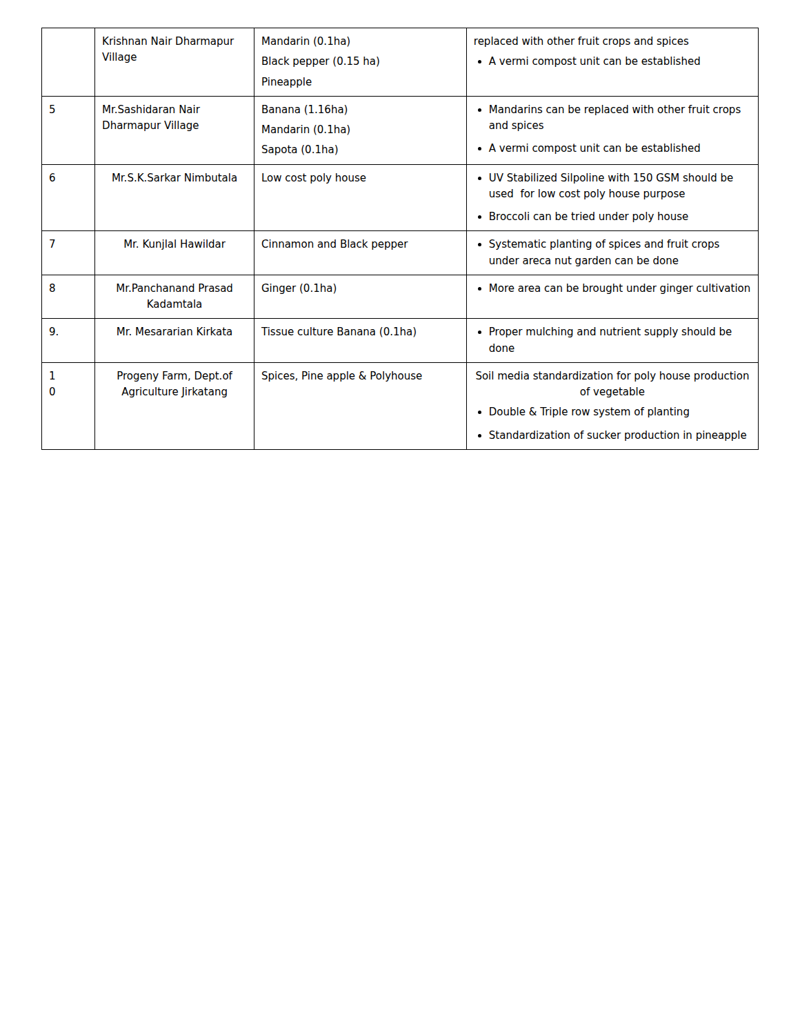| | Krishnan Nair Dharmapur Village | Mandarin (0.1ha) Black pepper (0.15 ha) Pineapple | replaced with other fruit crops and spices A vermi compost unit can be established |
| 5 | Mr.Sashidaran Nair Dharmapur Village | Banana (1.16ha) Mandarin (0.1ha) Sapota (0.1ha) | Mandarins can be replaced with other fruit crops and spices A vermi compost unit can be established |
| 6 | Mr.S.K.Sarkar Nimbutala | Low cost poly house | UV Stabilized Silpoline with 150 GSM should be used for low cost poly house purpose Broccoli can be tried under poly house |
| 7 | Mr. Kunjlal Hawildar | Cinnamon and Black pepper | Systematic planting of spices and fruit crops under areca nut garden can be done |
| 8 | Mr.Panchanand Prasad Kadamtala | Ginger (0.1ha) | More area can be brought under ginger cultivation |
| 9. | Mr. Mesararian Kirkata | Tissue culture Banana (0.1ha) | Proper mulching and nutrient supply should be done |
| 1 0 | Progeny Farm, Dept.of Agriculture Jirkatang | Spices, Pine apple & Polyhouse | Soil media standardization for poly house production of vegetable Double & Triple row system of planting Standardization of sucker production in pineapple |